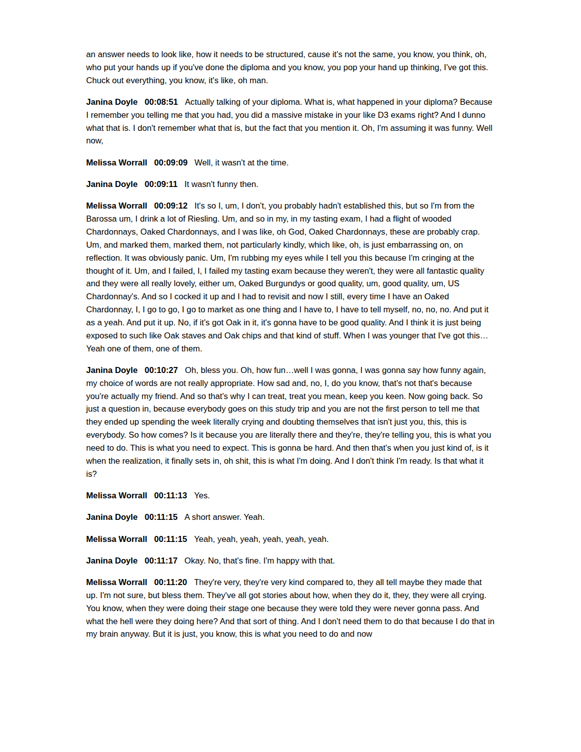an answer needs to look like, how it needs to be structured, cause it's not the same, you know, you think, oh, who put your hands up if you've done the diploma and you know, you pop your hand up thinking, I've got this. Chuck out everything, you know, it's like, oh man.
Janina Doyle 00:08:51 Actually talking of your diploma. What is, what happened in your diploma? Because I remember you telling me that you had, you did a massive mistake in your like D3 exams right? And I dunno what that is. I don't remember what that is, but the fact that you mention it. Oh, I'm assuming it was funny. Well now,
Melissa Worrall 00:09:09 Well, it wasn't at the time.
Janina Doyle 00:09:11 It wasn't funny then.
Melissa Worrall 00:09:12 It's so I, um, I don't, you probably hadn't established this, but so I'm from the Barossa um, I drink a lot of Riesling. Um, and so in my, in my tasting exam, I had a flight of wooded Chardonnays, Oaked Chardonnays, and I was like, oh God, Oaked Chardonnays, these are probably crap. Um, and marked them, marked them, not particularly kindly, which like, oh, is just embarrassing on, on reflection. It was obviously panic. Um, I'm rubbing my eyes while I tell you this because I'm cringing at the thought of it. Um, and I failed, I, I failed my tasting exam because they weren't, they were all fantastic quality and they were all really lovely, either um, Oaked Burgundys or good quality, um, good quality, um, US Chardonnay's. And so I cocked it up and I had to revisit and now I still, every time I have an Oaked Chardonnay, I, I go to go, I go to market as one thing and I have to, I have to tell myself, no, no, no. And put it as a yeah. And put it up. No, if it's got Oak in it, it's gonna have to be good quality. And I think it is just being exposed to such like Oak staves and Oak chips and that kind of stuff. When I was younger that I've got this… Yeah one of them, one of them.
Janina Doyle 00:10:27 Oh, bless you. Oh, how fun…well I was gonna, I was gonna say how funny again, my choice of words are not really appropriate. How sad and, no, I, do you know, that's not that's because you're actually my friend. And so that's why I can treat, treat you mean, keep you keen. Now going back. So just a question in, because everybody goes on this study trip and you are not the first person to tell me that they ended up spending the week literally crying and doubting themselves that isn't just you, this, this is everybody. So how comes? Is it because you are literally there and they're, they're telling you, this is what you need to do. This is what you need to expect. This is gonna be hard. And then that's when you just kind of, is it when the realization, it finally sets in, oh shit, this is what I'm doing. And I don't think I'm ready. Is that what it is?
Melissa Worrall 00:11:13 Yes.
Janina Doyle 00:11:15 A short answer. Yeah.
Melissa Worrall 00:11:15 Yeah, yeah, yeah, yeah, yeah, yeah.
Janina Doyle 00:11:17 Okay. No, that's fine. I'm happy with that.
Melissa Worrall 00:11:20 They're very, they're very kind compared to, they all tell maybe they made that up. I'm not sure, but bless them. They've all got stories about how, when they do it, they, they were all crying. You know, when they were doing their stage one because they were told they were never gonna pass. And what the hell were they doing here? And that sort of thing. And I don't need them to do that because I do that in my brain anyway. But it is just, you know, this is what you need to do and now